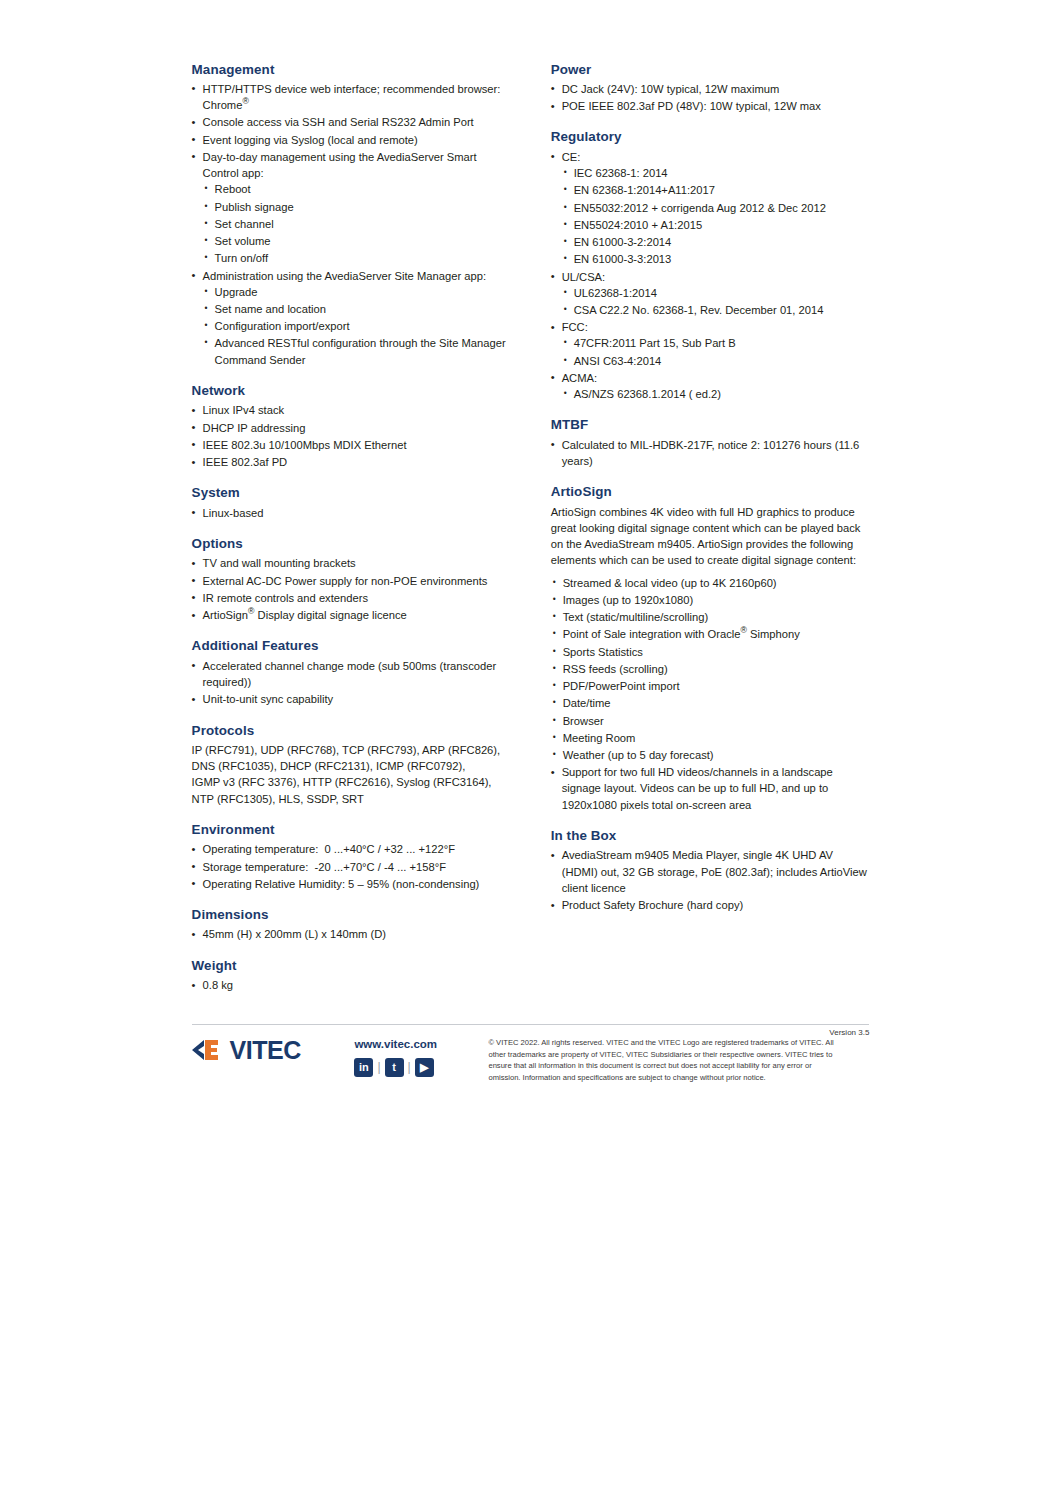Management
HTTP/HTTPS device web interface; recommended browser: Chrome®
Console access via SSH and Serial RS232 Admin Port
Event logging via Syslog (local and remote)
Day-to-day management using the AvediaServer Smart Control app:
Reboot
Publish signage
Set channel
Set volume
Turn on/off
Administration using the AvediaServer Site Manager app:
Upgrade
Set name and location
Configuration import/export
Advanced RESTful configuration through the Site Manager Command Sender
Network
Linux IPv4 stack
DHCP IP addressing
IEEE 802.3u 10/100Mbps MDIX Ethernet
IEEE 802.3af PD
System
Linux-based
Options
TV and wall mounting brackets
External AC-DC Power supply for non-POE environments
IR remote controls and extenders
ArtioSign® Display digital signage licence
Additional Features
Accelerated channel change mode (sub 500ms (transcoder required))
Unit-to-unit sync capability
Protocols
IP (RFC791), UDP (RFC768), TCP (RFC793), ARP (RFC826),
DNS (RFC1035), DHCP (RFC2131), ICMP (RFC0792),
IGMP v3 (RFC 3376), HTTP (RFC2616), Syslog (RFC3164),
NTP (RFC1305), HLS, SSDP, SRT
Environment
Operating temperature: 0 ...+40°C / +32 ... +122°F
Storage temperature: -20 ...+70°C / -4 ... +158°F
Operating Relative Humidity: 5 – 95% (non-condensing)
Dimensions
45mm (H) x 200mm (L) x 140mm (D)
Weight
0.8 kg
Power
DC Jack (24V): 10W typical, 12W maximum
POE IEEE 802.3af PD (48V): 10W typical, 12W max
Regulatory
CE:
IEC 62368-1: 2014
EN 62368-1:2014+A11:2017
EN55032:2012 + corrigenda Aug 2012 & Dec 2012
EN55024:2010 + A1:2015
EN 61000-3-2:2014
EN 61000-3-3:2013
UL/CSA:
UL62368-1:2014
CSA C22.2 No. 62368-1, Rev. December 01, 2014
FCC:
47CFR:2011 Part 15, Sub Part B
ANSI C63-4:2014
ACMA:
AS/NZS 62368.1.2014 ( ed.2)
MTBF
Calculated to MIL-HDBK-217F, notice 2: 101276 hours (11.6 years)
ArtioSign
ArtioSign combines 4K video with full HD graphics to produce great looking digital signage content which can be played back on the AvediaStream m9405. ArtioSign provides the following elements which can be used to create digital signage content:
Streamed & local video (up to 4K 2160p60)
Images (up to 1920x1080)
Text (static/multiline/scrolling)
Point of Sale integration with Oracle® Simphony
Sports Statistics
RSS feeds (scrolling)
PDF/PowerPoint import
Date/time
Browser
Meeting Room
Weather (up to 5 day forecast)
Support for two full HD videos/channels in a landscape signage layout. Videos can be up to full HD, and up to 1920x1080 pixels total on-screen area
In the Box
AvediaStream m9405 Media Player, single 4K UHD AV (HDMI) out, 32 GB storage, PoE (802.3af); includes ArtioView client licence
Product Safety Brochure (hard copy)
VITEC
www.vitec.com
in | t | ▶
© VITEC 2022. All rights reserved. VITEC and the VITEC Logo are registered trademarks of VITEC. All other trademarks are property of VITEC, VITEC Subsidiaries or their respective owners. VITEC tries to ensure that all information in this document is correct but does not accept liability for any error or omission. Information and specifications are subject to change without prior notice.
Version 3.5